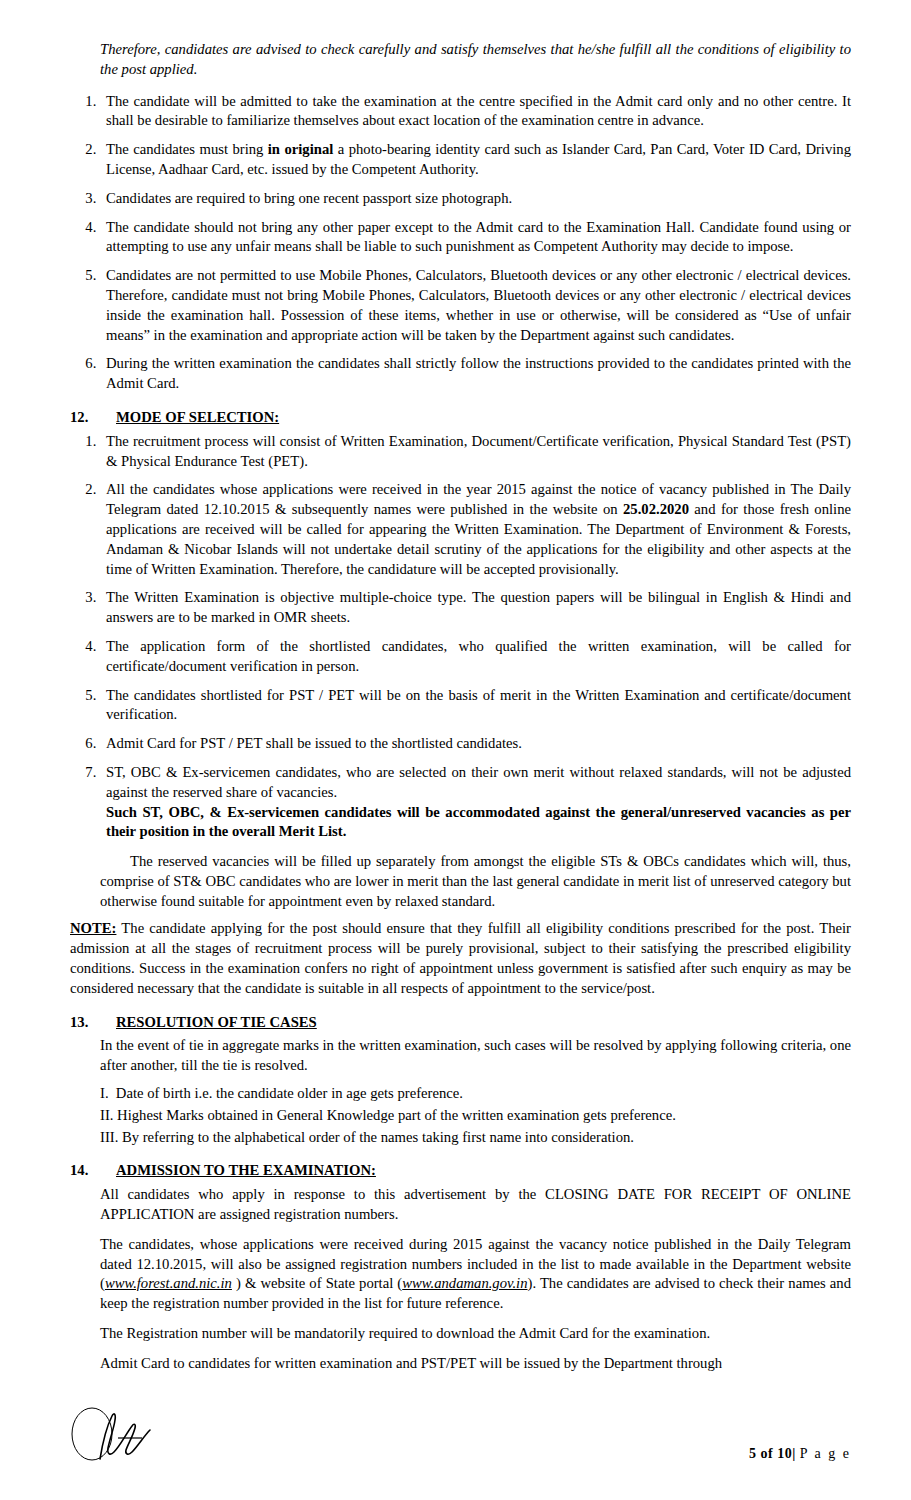Therefore, candidates are advised to check carefully and satisfy themselves that he/she fulfill all the conditions of eligibility to the post applied.
The candidate will be admitted to take the examination at the centre specified in the Admit card only and no other centre. It shall be desirable to familiarize themselves about exact location of the examination centre in advance.
The candidates must bring in original a photo-bearing identity card such as Islander Card, Pan Card, Voter ID Card, Driving License, Aadhaar Card, etc. issued by the Competent Authority.
Candidates are required to bring one recent passport size photograph.
The candidate should not bring any other paper except to the Admit card to the Examination Hall. Candidate found using or attempting to use any unfair means shall be liable to such punishment as Competent Authority may decide to impose.
Candidates are not permitted to use Mobile Phones, Calculators, Bluetooth devices or any other electronic / electrical devices. Therefore, candidate must not bring Mobile Phones, Calculators, Bluetooth devices or any other electronic / electrical devices inside the examination hall. Possession of these items, whether in use or otherwise, will be considered as “Use of unfair means” in the examination and appropriate action will be taken by the Department against such candidates.
During the written examination the candidates shall strictly follow the instructions provided to the candidates printed with the Admit Card.
12. MODE OF SELECTION:
The recruitment process will consist of Written Examination, Document/Certificate verification, Physical Standard Test (PST) & Physical Endurance Test (PET).
All the candidates whose applications were received in the year 2015 against the notice of vacancy published in The Daily Telegram dated 12.10.2015 & subsequently names were published in the website on 25.02.2020 and for those fresh online applications are received will be called for appearing the Written Examination. The Department of Environment & Forests, Andaman & Nicobar Islands will not undertake detail scrutiny of the applications for the eligibility and other aspects at the time of Written Examination. Therefore, the candidature will be accepted provisionally.
The Written Examination is objective multiple-choice type. The question papers will be bilingual in English & Hindi and answers are to be marked in OMR sheets.
The application form of the shortlisted candidates, who qualified the written examination, will be called for certificate/document verification in person.
The candidates shortlisted for PST / PET will be on the basis of merit in the Written Examination and certificate/document verification.
Admit Card for PST / PET shall be issued to the shortlisted candidates.
ST, OBC & Ex-servicemen candidates, who are selected on their own merit without relaxed standards, will not be adjusted against the reserved share of vacancies.
Such ST, OBC, & Ex-servicemen candidates will be accommodated against the general/unreserved vacancies as per their position in the overall Merit List.
The reserved vacancies will be filled up separately from amongst the eligible STs & OBCs candidates which will, thus, comprise of ST& OBC candidates who are lower in merit than the last general candidate in merit list of unreserved category but otherwise found suitable for appointment even by relaxed standard.
NOTE: The candidate applying for the post should ensure that they fulfill all eligibility conditions prescribed for the post. Their admission at all the stages of recruitment process will be purely provisional, subject to their satisfying the prescribed eligibility conditions. Success in the examination confers no right of appointment unless government is satisfied after such enquiry as may be considered necessary that the candidate is suitable in all respects of appointment to the service/post.
13. RESOLUTION OF TIE CASES
In the event of tie in aggregate marks in the written examination, such cases will be resolved by applying following criteria, one after another, till the tie is resolved.
I. Date of birth i.e. the candidate older in age gets preference.
II. Highest Marks obtained in General Knowledge part of the written examination gets preference.
III. By referring to the alphabetical order of the names taking first name into consideration.
14. ADMISSION TO THE EXAMINATION:
All candidates who apply in response to this advertisement by the CLOSING DATE FOR RECEIPT OF ONLINE APPLICATION are assigned registration numbers.
The candidates, whose applications were received during 2015 against the vacancy notice published in the Daily Telegram dated 12.10.2015, will also be assigned registration numbers included in the list to made available in the Department website (www.forest.and.nic.in ) & website of State portal (www.andaman.gov.in). The candidates are advised to check their names and keep the registration number provided in the list for future reference.
The Registration number will be mandatorily required to download the Admit Card for the examination.
Admit Card to candidates for written examination and PST/PET will be issued by the Department through
5 of 10| P a g e